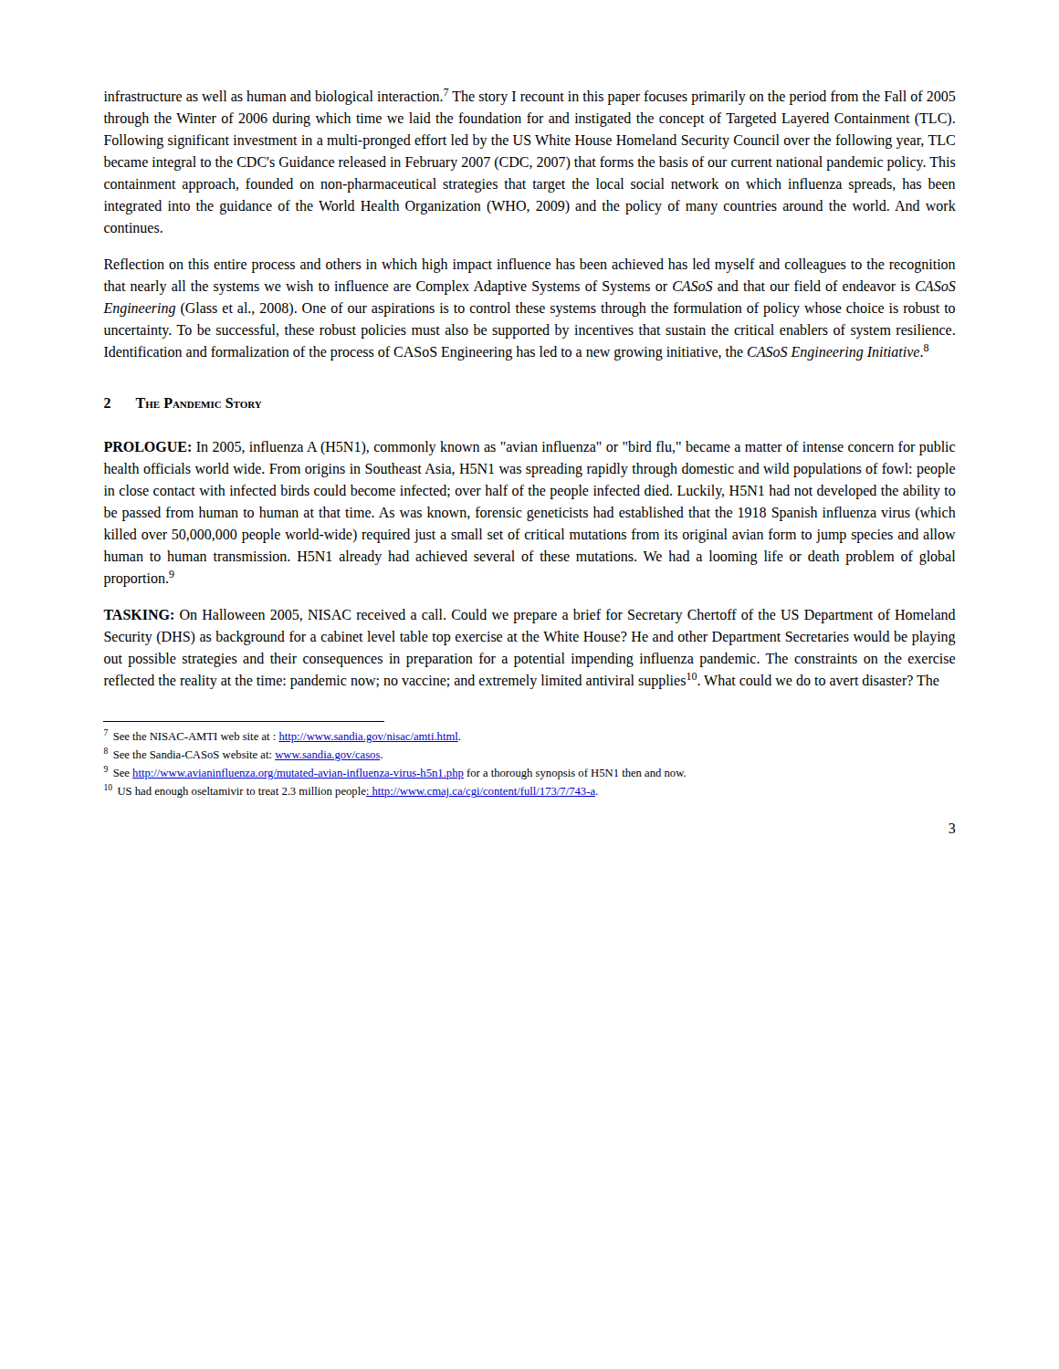infrastructure as well as human and biological interaction.7 The story I recount in this paper focuses primarily on the period from the Fall of 2005 through the Winter of 2006 during which time we laid the foundation for and instigated the concept of Targeted Layered Containment (TLC). Following significant investment in a multi-pronged effort led by the US White House Homeland Security Council over the following year, TLC became integral to the CDC's Guidance released in February 2007 (CDC, 2007) that forms the basis of our current national pandemic policy. This containment approach, founded on non-pharmaceutical strategies that target the local social network on which influenza spreads, has been integrated into the guidance of the World Health Organization (WHO, 2009) and the policy of many countries around the world. And work continues.
Reflection on this entire process and others in which high impact influence has been achieved has led myself and colleagues to the recognition that nearly all the systems we wish to influence are Complex Adaptive Systems of Systems or CASoS and that our field of endeavor is CASoS Engineering (Glass et al., 2008). One of our aspirations is to control these systems through the formulation of policy whose choice is robust to uncertainty. To be successful, these robust policies must also be supported by incentives that sustain the critical enablers of system resilience. Identification and formalization of the process of CASoS Engineering has led to a new growing initiative, the CASoS Engineering Initiative.8
2 The Pandemic Story
PROLOGUE: In 2005, influenza A (H5N1), commonly known as "avian influenza" or "bird flu," became a matter of intense concern for public health officials world wide. From origins in Southeast Asia, H5N1 was spreading rapidly through domestic and wild populations of fowl: people in close contact with infected birds could become infected; over half of the people infected died. Luckily, H5N1 had not developed the ability to be passed from human to human at that time. As was known, forensic geneticists had established that the 1918 Spanish influenza virus (which killed over 50,000,000 people world-wide) required just a small set of critical mutations from its original avian form to jump species and allow human to human transmission. H5N1 already had achieved several of these mutations. We had a looming life or death problem of global proportion.9
TASKING: On Halloween 2005, NISAC received a call. Could we prepare a brief for Secretary Chertoff of the US Department of Homeland Security (DHS) as background for a cabinet level table top exercise at the White House? He and other Department Secretaries would be playing out possible strategies and their consequences in preparation for a potential impending influenza pandemic. The constraints on the exercise reflected the reality at the time: pandemic now; no vaccine; and extremely limited antiviral supplies10. What could we do to avert disaster? The
7 See the NISAC-AMTI web site at : http://www.sandia.gov/nisac/amti.html.
8 See the Sandia-CASoS website at: www.sandia.gov/casos.
9 See http://www.avianinfluenza.org/mutated-avian-influenza-virus-h5n1.php for a thorough synopsis of H5N1 then and now.
10 US had enough oseltamivir to treat 2.3 million people: http://www.cmaj.ca/cgi/content/full/173/7/743-a.
3